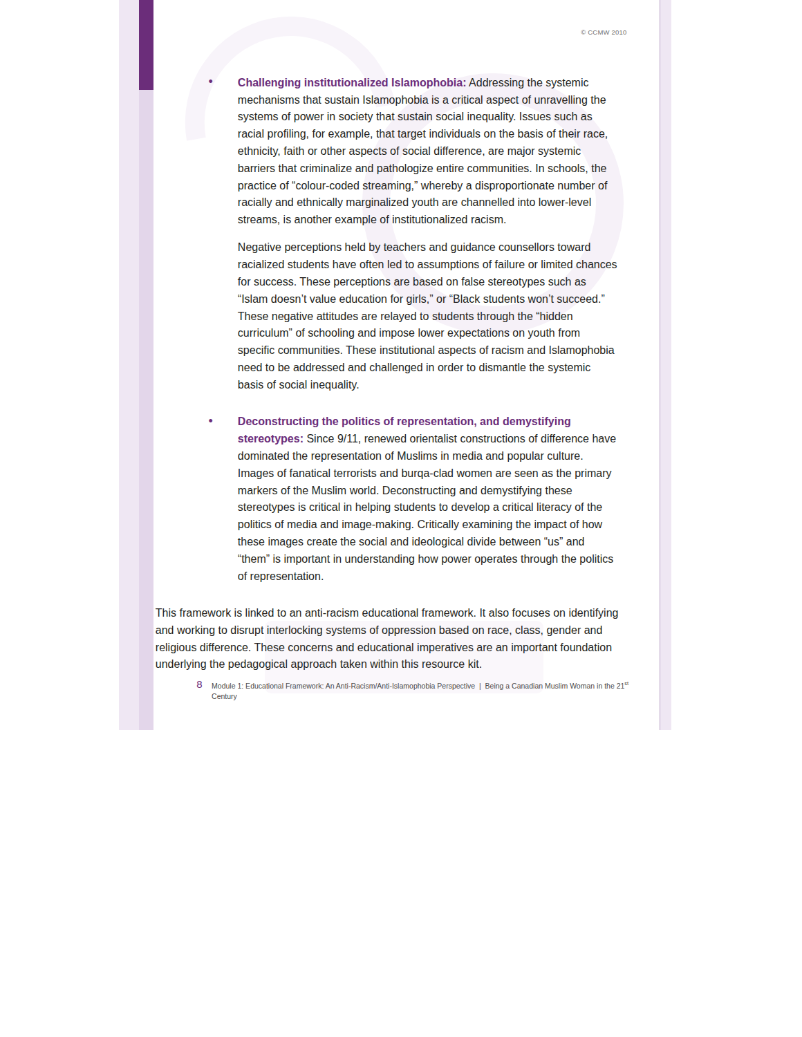© CCMW 2010
Challenging institutionalized Islamophobia: Addressing the systemic mechanisms that sustain Islamophobia is a critical aspect of unravelling the systems of power in society that sustain social inequality. Issues such as racial profiling, for example, that target individuals on the basis of their race, ethnicity, faith or other aspects of social difference, are major systemic barriers that criminalize and pathologize entire communities. In schools, the practice of “colour-coded streaming,” whereby a disproportionate number of racially and ethnically marginalized youth are channelled into lower-level streams, is another example of institutionalized racism.
Negative perceptions held by teachers and guidance counsellors toward racialized students have often led to assumptions of failure or limited chances for success. These perceptions are based on false stereotypes such as “Islam doesn’t value education for girls,” or “Black students won’t succeed.” These negative attitudes are relayed to students through the “hidden curriculum” of schooling and impose lower expectations on youth from specific communities. These institutional aspects of racism and Islamophobia need to be addressed and challenged in order to dismantle the systemic basis of social inequality.
Deconstructing the politics of representation, and demystifying stereotypes: Since 9/11, renewed orientalist constructions of difference have dominated the representation of Muslims in media and popular culture. Images of fanatical terrorists and burqa-clad women are seen as the primary markers of the Muslim world. Deconstructing and demystifying these stereotypes is critical in helping students to develop a critical literacy of the politics of media and image-making. Critically examining the impact of how these images create the social and ideological divide between “us” and “them” is important in understanding how power operates through the politics of representation.
This framework is linked to an anti-racism educational framework. It also focuses on identifying and working to disrupt interlocking systems of oppression based on race, class, gender and religious difference. These concerns and educational imperatives are an important foundation underlying the pedagogical approach taken within this resource kit.
8 Module 1: Educational Framework: An Anti-Racism/Anti-Islamophobia Perspective | Being a Canadian Muslim Woman in the 21st Century